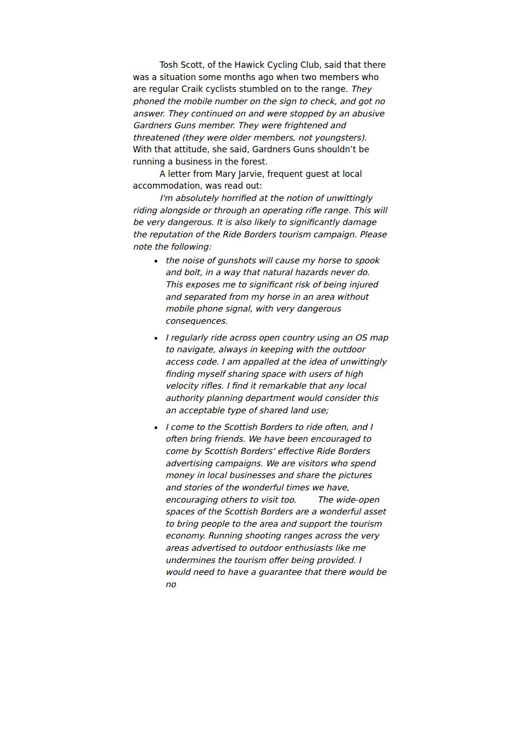Tosh Scott, of the Hawick Cycling Club, said that there was a situation some months ago when two members who are regular Craik cyclists stumbled on to the range. They phoned the mobile number on the sign to check, and got no answer. They continued on and were stopped by an abusive Gardners Guns member. They were frightened and threatened (they were older members, not youngsters). With that attitude, she said, Gardners Guns shouldn’t be running a business in the forest.
A letter from Mary Jarvie, frequent guest at local accommodation, was read out:
I'm absolutely horrified at the notion of unwittingly riding alongside or through an operating rifle range. This will be very dangerous. It is also likely to significantly damage the reputation of the Ride Borders tourism campaign. Please note the following:
the noise of gunshots will cause my horse to spook and bolt, in a way that natural hazards never do. This exposes me to significant risk of being injured and separated from my horse in an area without mobile phone signal, with very dangerous consequences.
I regularly ride across open country using an OS map to navigate, always in keeping with the outdoor access code. I am appalled at the idea of unwittingly finding myself sharing space with users of high velocity rifles. I find it remarkable that any local authority planning department would consider this an acceptable type of shared land use;
I come to the Scottish Borders to ride often, and I often bring friends. We have been encouraged to come by Scottish Borders' effective Ride Borders advertising campaigns. We are visitors who spend money in local businesses and share the pictures and stories of the wonderful times we have, encouraging others to visit too. The wide-open spaces of the Scottish Borders are a wonderful asset to bring people to the area and support the tourism economy. Running shooting ranges across the very areas advertised to outdoor enthusiasts like me undermines the tourism offer being provided. I would need to have a guarantee that there would be no